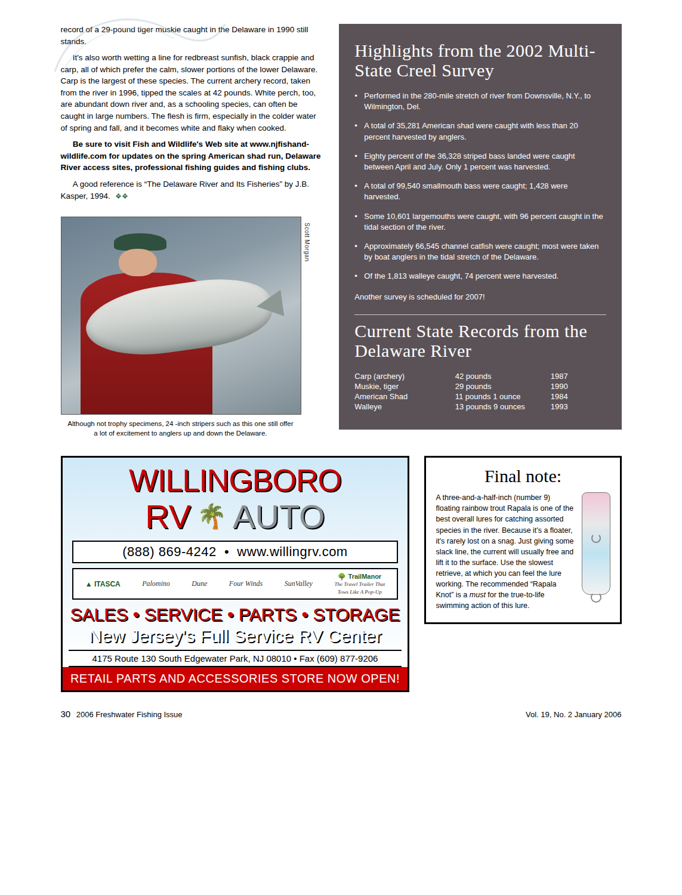record of a 29-pound tiger muskie caught in the Delaware in 1990 still stands.
It's also worth wetting a line for redbreast sunfish, black crappie and carp, all of which prefer the calm, slower portions of the lower Delaware. Carp is the largest of these species. The current archery record, taken from the river in 1996, tipped the scales at 42 pounds. White perch, too, are abundant down river and, as a schooling species, can often be caught in large numbers. The flesh is firm, especially in the colder water of spring and fall, and it becomes white and flaky when cooked.
Be sure to visit Fish and Wildlife's Web site at www.njfishand-wildlife.com for updates on the spring American shad run, Delaware River access sites, professional fishing guides and fishing clubs.
A good reference is “The Delaware River and Its Fisheries” by J.B. Kasper, 1994. ❖❖
Scott Morgan
Although not trophy specimens, 24 -inch stripers such as this one still offer a lot of excitement to anglers up and down the Delaware.
Highlights from the 2002 Multi-State Creel Survey
Performed in the 280-mile stretch of river from Downsville, N.Y., to Wilmington, Del.
A total of 35,281 American shad were caught with less than 20 percent harvested by anglers.
Eighty percent of the 36,328 striped bass landed were caught between April and July. Only 1 percent was harvested.
A total of 99,540 smallmouth bass were caught; 1,428 were harvested.
Some 10,601 largemouths were caught, with 96 percent caught in the tidal section of the river.
Approximately 66,545 channel catfish were caught; most were taken by boat anglers in the tidal stretch of the Delaware.
Of the 1,813 walleye caught, 74 percent were harvested.
Another survey is scheduled for 2007!
Current State Records from the Delaware River
| Carp (archery) | 42 pounds | 1987 |
| Muskie, tiger | 29 pounds | 1990 |
| American Shad | 11 pounds 1 ounce | 1984 |
| Walleye | 13 pounds 9 ounces | 1993 |
WILLINGBORO
RV 🌴 AUTO
(888) 869-4242 • www.willingrv.com
▲ ITASCA Palomino Dune Four Winds SunValley 🌳 TrailManor
The Travel Trailer That
Tows Like A Pop-Up
SALES • SERVICE • PARTS • STORAGE
New Jersey's Full Service RV Center
4175 Route 130 South Edgewater Park, NJ 08010 • Fax (609) 877-9206
RETAIL PARTS AND ACCESSORIES STORE NOW OPEN!
Final note:
A three-and-a-half-inch (number 9) floating rainbow trout Rapala is one of the best overall lures for catching assorted species in the river. Because it's a floater, it's rarely lost on a snag. Just giving some slack line, the current will usually free and lift it to the surface. Use the slowest retrieve, at which you can feel the lure working. The recommended “Rapala Knot” is a must for the true-to-life swimming action of this lure.
30 2006 Freshwater Fishing Issue
Vol. 19, No. 2 January 2006